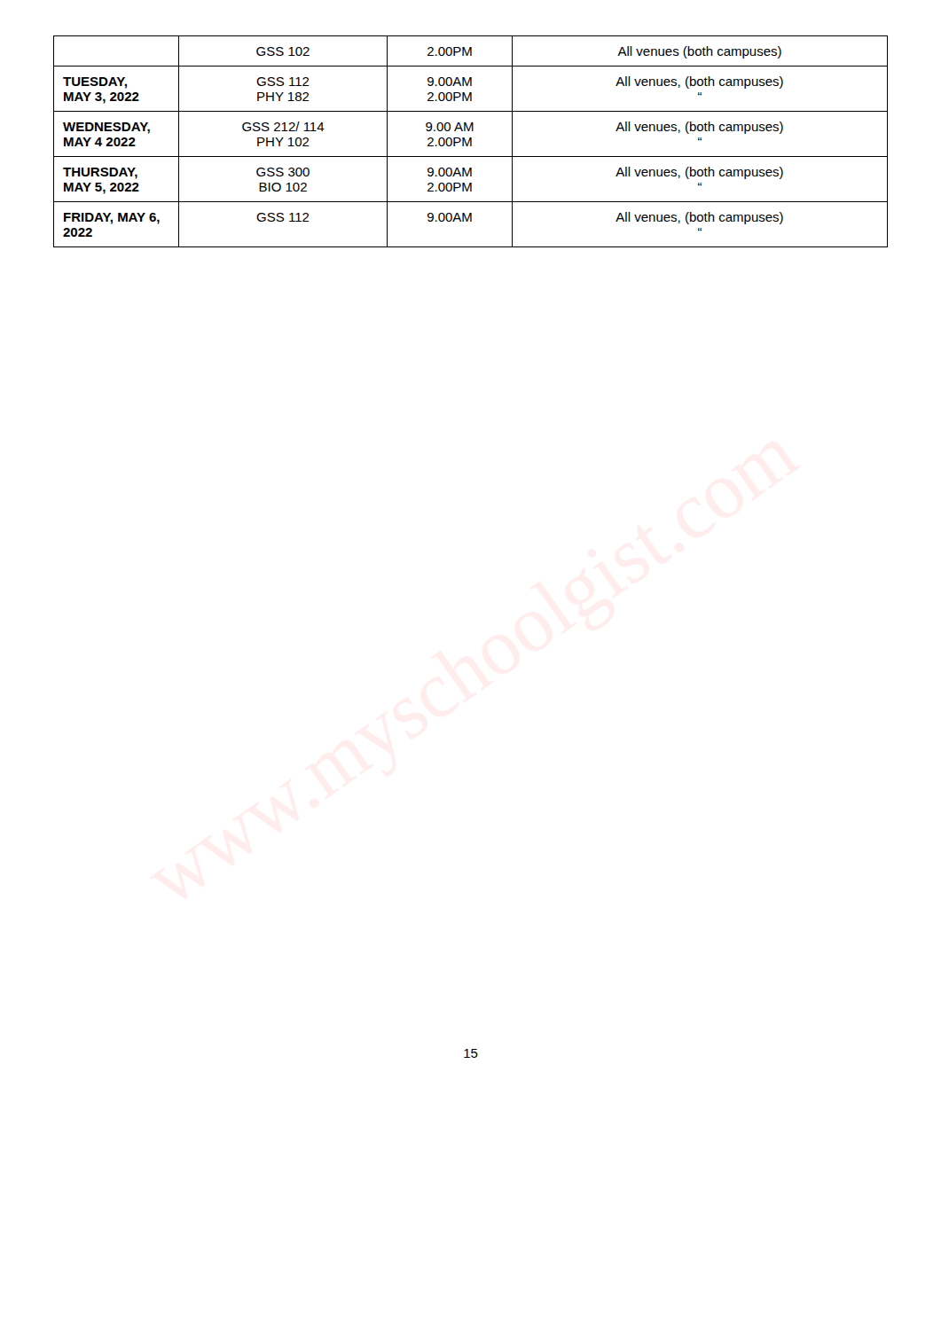www.myschoolgist.com
| | GSS 102 | 2.00PM | All venues (both campuses) |
| TUESDAY, MAY 3, 2022 | GSS 112 PHY 182 | 9.00AM 2.00PM | All venues, (both campuses) “ |
| WEDNESDAY, MAY 4 2022 | GSS 212/ 114 PHY 102 | 9.00 AM 2.00PM | All venues, (both campuses) “ |
| THURSDAY, MAY 5, 2022 | GSS 300 BIO 102 | 9.00AM 2.00PM | All venues, (both campuses) “ |
| FRIDAY, MAY 6, 2022 | GSS 112 | 9.00AM | All venues, (both campuses) “ |
15